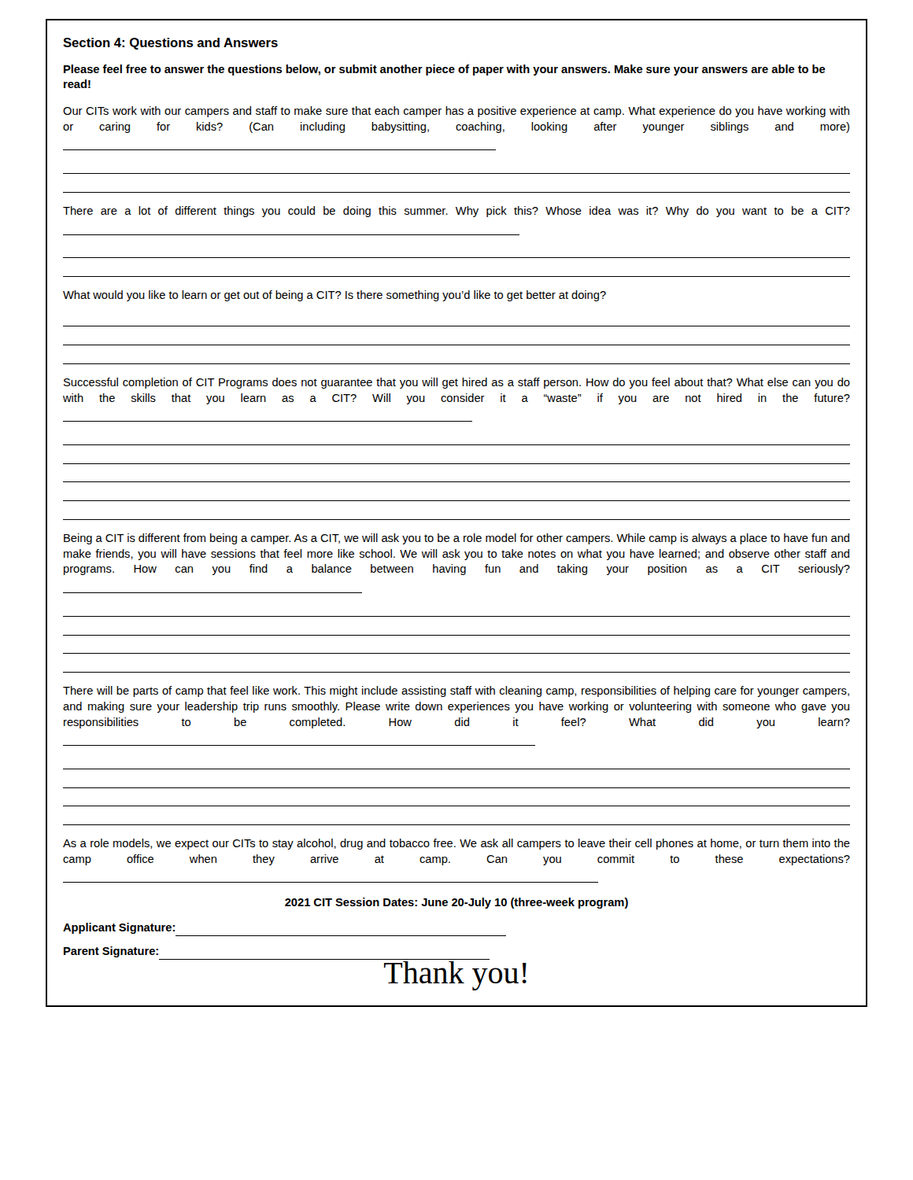Section 4: Questions and Answers
Please feel free to answer the questions below, or submit another piece of paper with your answers. Make sure your answers are able to be read!
Our CITs work with our campers and staff to make sure that each camper has a positive experience at camp. What experience do you have working with or caring for kids? (Can including babysitting, coaching, looking after younger siblings and more)
There are a lot of different things you could be doing this summer. Why pick this? Whose idea was it? Why do you want to be a CIT?
What would you like to learn or get out of being a CIT? Is there something you’d like to get better at doing?
Successful completion of CIT Programs does not guarantee that you will get hired as a staff person. How do you feel about that? What else can you do with the skills that you learn as a CIT? Will you consider it a “waste” if you are not hired in the future?
Being a CIT is different from being a camper. As a CIT, we will ask you to be a role model for other campers. While camp is always a place to have fun and make friends, you will have sessions that feel more like school. We will ask you to take notes on what you have learned; and observe other staff and programs. How can you find a balance between having fun and taking your position as a CIT seriously?
There will be parts of camp that feel like work. This might include assisting staff with cleaning camp, responsibilities of helping care for younger campers, and making sure your leadership trip runs smoothly. Please write down experiences you have working or volunteering with someone who gave you responsibilities to be completed. How did it feel? What did you learn?
As a role models, we expect our CITs to stay alcohol, drug and tobacco free. We ask all campers to leave their cell phones at home, or turn them into the camp office when they arrive at camp. Can you commit to these expectations?
2021 CIT Session Dates: June 20-July 10 (three-week program)
Applicant Signature:
Parent Signature:
Thank you!